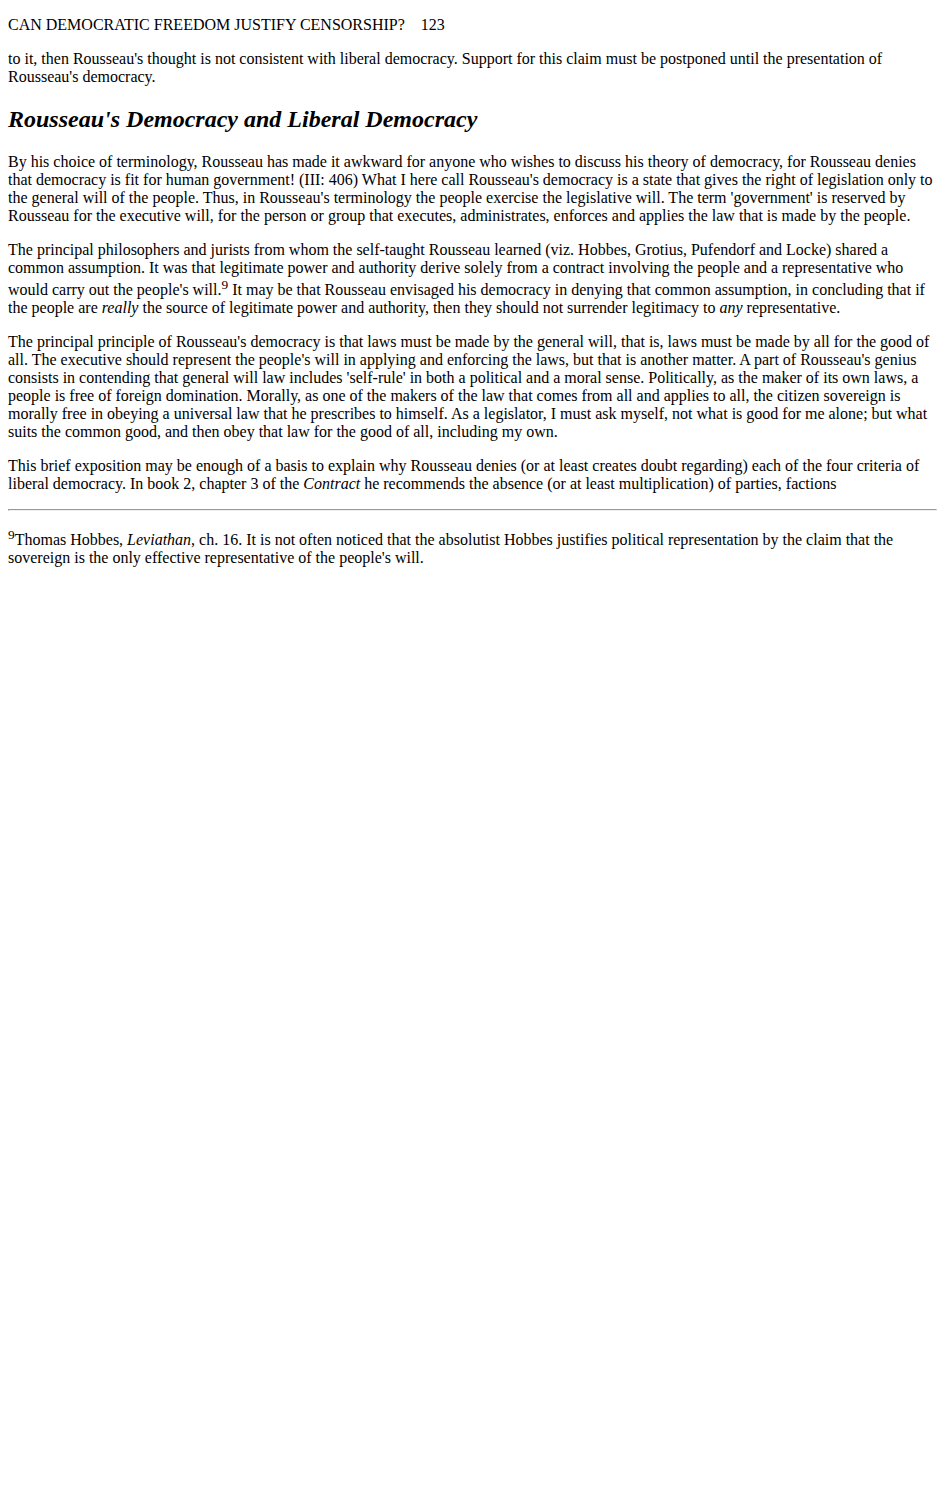CAN DEMOCRATIC FREEDOM JUSTIFY CENSORSHIP? 123
to it, then Rousseau's thought is not consistent with liberal democracy. Support for this claim must be postponed until the presentation of Rousseau's democracy.
Rousseau's Democracy and Liberal Democracy
By his choice of terminology, Rousseau has made it awkward for anyone who wishes to discuss his theory of democracy, for Rousseau denies that democracy is fit for human government! (III: 406) What I here call Rousseau's democracy is a state that gives the right of legislation only to the general will of the people. Thus, in Rousseau's terminology the people exercise the legislative will. The term 'government' is reserved by Rousseau for the executive will, for the person or group that executes, administrates, enforces and applies the law that is made by the people.
The principal philosophers and jurists from whom the self-taught Rousseau learned (viz. Hobbes, Grotius, Pufendorf and Locke) shared a common assumption. It was that legitimate power and authority derive solely from a contract involving the people and a representative who would carry out the people's will.9 It may be that Rousseau envisaged his democracy in denying that common assumption, in concluding that if the people are really the source of legitimate power and authority, then they should not surrender legitimacy to any representative.
The principal principle of Rousseau's democracy is that laws must be made by the general will, that is, laws must be made by all for the good of all. The executive should represent the people's will in applying and enforcing the laws, but that is another matter. A part of Rousseau's genius consists in contending that general will law includes 'self-rule' in both a political and a moral sense. Politically, as the maker of its own laws, a people is free of foreign domination. Morally, as one of the makers of the law that comes from all and applies to all, the citizen sovereign is morally free in obeying a universal law that he prescribes to himself. As a legislator, I must ask myself, not what is good for me alone; but what suits the common good, and then obey that law for the good of all, including my own.
This brief exposition may be enough of a basis to explain why Rousseau denies (or at least creates doubt regarding) each of the four criteria of liberal democracy. In book 2, chapter 3 of the Contract he recommends the absence (or at least multiplication) of parties, factions
9Thomas Hobbes, Leviathan, ch. 16. It is not often noticed that the absolutist Hobbes justifies political representation by the claim that the sovereign is the only effective representative of the people's will.